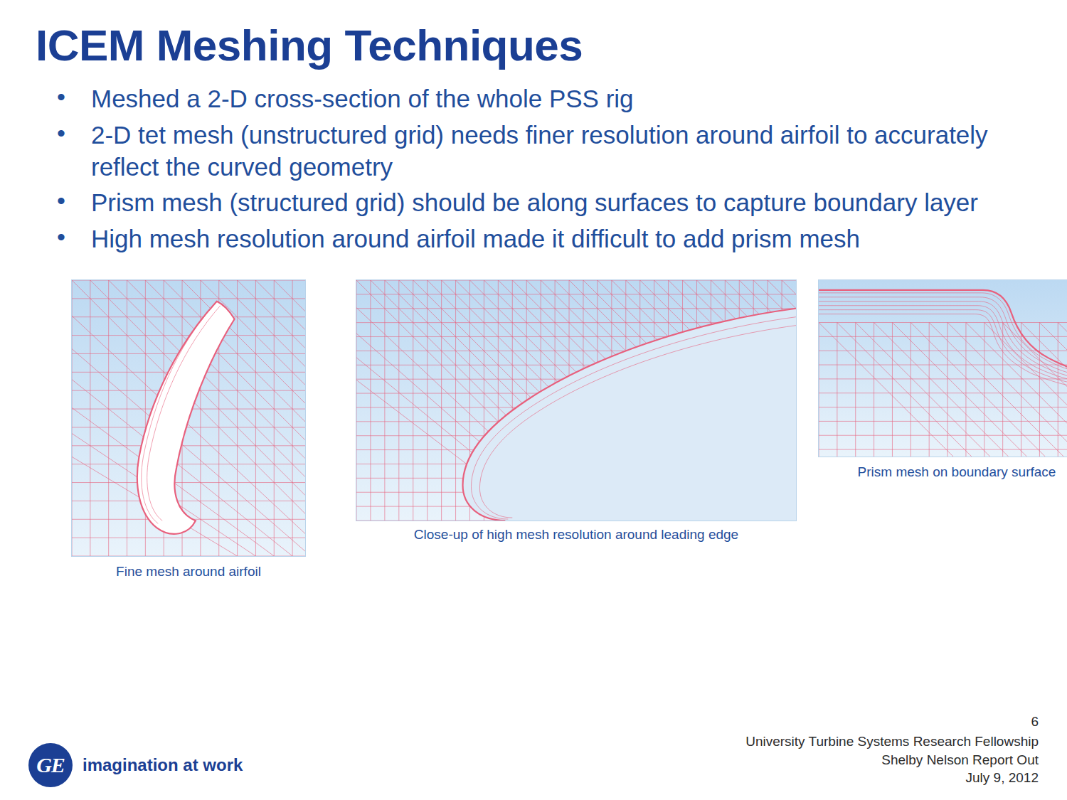ICEM Meshing Techniques
Meshed a 2-D cross-section of the whole PSS rig
2-D tet mesh (unstructured grid) needs finer resolution around airfoil to accurately reflect the curved geometry
Prism mesh (structured grid) should be along surfaces to capture boundary layer
High mesh resolution around airfoil made it difficult to add prism mesh
Fine mesh around airfoil
Close-up of high mesh resolution around leading edge
Prism mesh on boundary surface
GE
imagination at work
6 University Turbine Systems Research Fellowship
Shelby Nelson Report Out
July 9, 2012